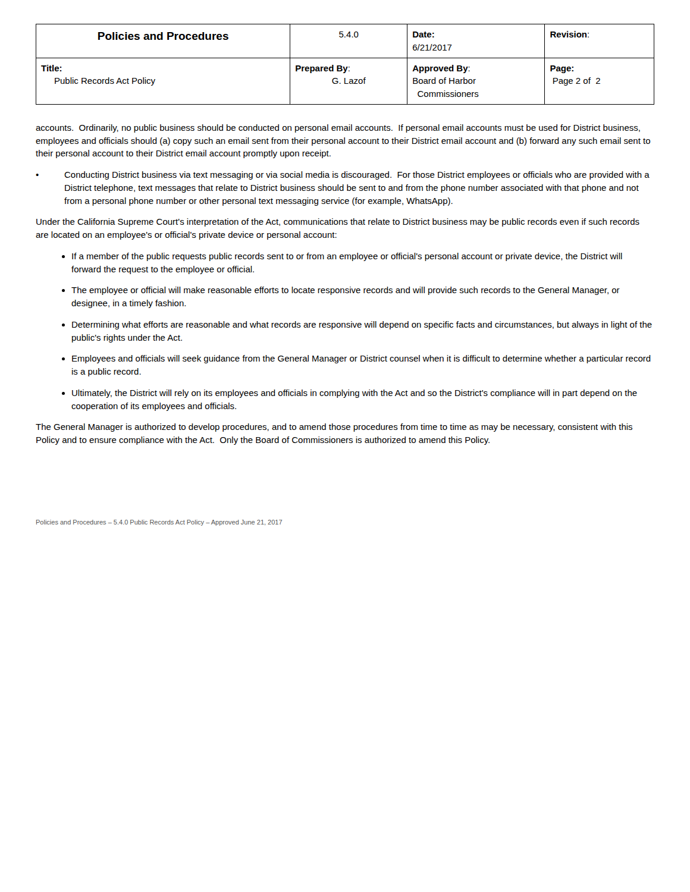| Policies and Procedures | 5.4.0 | Date: 6/21/2017 | Revision : |
| Title: Public Records Act Policy | Prepared By : G. Lazof | Approved By : Board of Harbor Commissioners | Page: Page 2 of 2 |
accounts. Ordinarily, no public business should be conducted on personal email accounts. If personal email accounts must be used for District business, employees and officials should (a) copy such an email sent from their personal account to their District email account and (b) forward any such email sent to their personal account to their District email account promptly upon receipt.
• Conducting District business via text messaging or via social media is discouraged. For those District employees or officials who are provided with a District telephone, text messages that relate to District business should be sent to and from the phone number associated with that phone and not from a personal phone number or other personal text messaging service (for example, WhatsApp).
Under the California Supreme Court's interpretation of the Act, communications that relate to District business may be public records even if such records are located on an employee's or official's private device or personal account:
If a member of the public requests public records sent to or from an employee or official's personal account or private device, the District will forward the request to the employee or official.
The employee or official will make reasonable efforts to locate responsive records and will provide such records to the General Manager, or designee, in a timely fashion.
Determining what efforts are reasonable and what records are responsive will depend on specific facts and circumstances, but always in light of the public's rights under the Act.
Employees and officials will seek guidance from the General Manager or District counsel when it is difficult to determine whether a particular record is a public record.
Ultimately, the District will rely on its employees and officials in complying with the Act and so the District's compliance will in part depend on the cooperation of its employees and officials.
The General Manager is authorized to develop procedures, and to amend those procedures from time to time as may be necessary, consistent with this Policy and to ensure compliance with the Act. Only the Board of Commissioners is authorized to amend this Policy.
Policies and Procedures – 5.4.0 Public Records Act Policy – Approved June 21, 2017